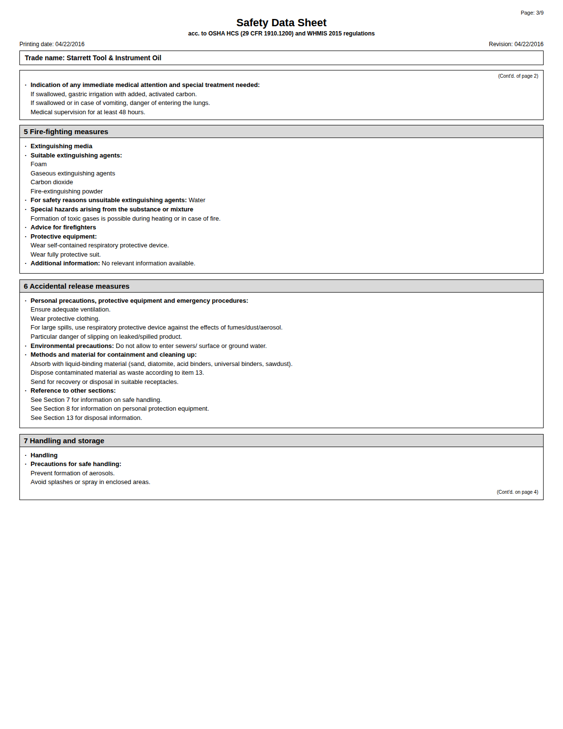Page: 3/9
Safety Data Sheet
acc. to OSHA HCS (29 CFR 1910.1200) and WHMIS 2015 regulations
Printing date: 04/22/2016 Revision: 04/22/2016
Trade name: Starrett Tool & Instrument Oil
(Cont'd. of page 2)
Indication of any immediate medical attention and special treatment needed:
If swallowed, gastric irrigation with added, activated carbon.
If swallowed or in case of vomiting, danger of entering the lungs.
Medical supervision for at least 48 hours.
5 Fire-fighting measures
Extinguishing media
Suitable extinguishing agents:
Foam
Gaseous extinguishing agents
Carbon dioxide
Fire-extinguishing powder
For safety reasons unsuitable extinguishing agents: Water
Special hazards arising from the substance or mixture
Formation of toxic gases is possible during heating or in case of fire.
Advice for firefighters
Protective equipment:
Wear self-contained respiratory protective device.
Wear fully protective suit.
Additional information: No relevant information available.
6 Accidental release measures
Personal precautions, protective equipment and emergency procedures:
Ensure adequate ventilation.
Wear protective clothing.
For large spills, use respiratory protective device against the effects of fumes/dust/aerosol.
Particular danger of slipping on leaked/spilled product.
Environmental precautions: Do not allow to enter sewers/ surface or ground water.
Methods and material for containment and cleaning up:
Absorb with liquid-binding material (sand, diatomite, acid binders, universal binders, sawdust).
Dispose contaminated material as waste according to item 13.
Send for recovery or disposal in suitable receptacles.
Reference to other sections:
See Section 7 for information on safe handling.
See Section 8 for information on personal protection equipment.
See Section 13 for disposal information.
7 Handling and storage
Handling
Precautions for safe handling:
Prevent formation of aerosols.
Avoid splashes or spray in enclosed areas.
(Cont'd. on page 4)